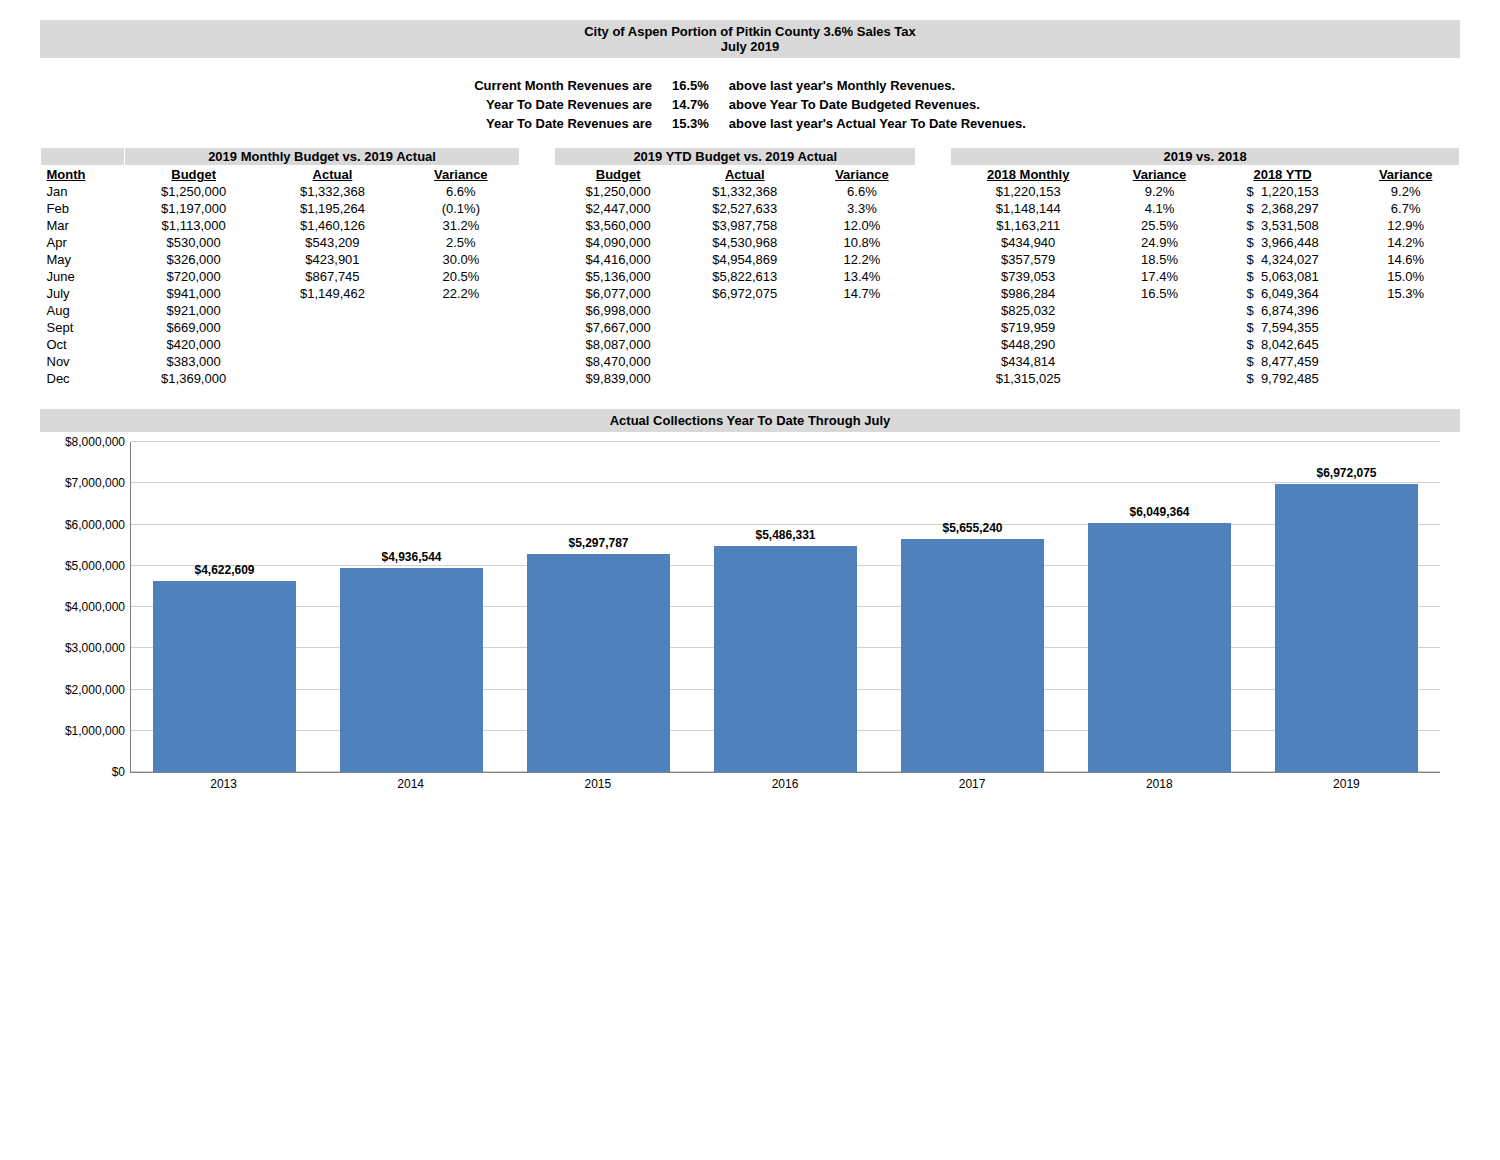City of Aspen Portion of Pitkin County 3.6% Sales Tax July 2019
| Current Month Revenues are | 16.5% | above last year's Monthly Revenues. |
| Year To Date Revenues are | 14.7% | above Year To Date Budgeted Revenues. |
| Year To Date Revenues are | 15.3% | above last year's Actual Year To Date Revenues. |
| | 2019 Monthly Budget vs. 2019 Actual | | 2019 YTD Budget vs. 2019 Actual | | 2019 vs. 2018 |
| Month | Budget | Actual | Variance | | Budget | Actual | Variance | | 2018 Monthly | Variance | 2018 YTD | Variance |
| Jan | $1,250,000 | $1,332,368 | 6.6% | | $1,250,000 | $1,332,368 | 6.6% | | $1,220,153 | 9.2% | $ 1,220,153 | 9.2% |
| Feb | $1,197,000 | $1,195,264 | (0.1%) | | $2,447,000 | $2,527,633 | 3.3% | | $1,148,144 | 4.1% | $ 2,368,297 | 6.7% |
| Mar | $1,113,000 | $1,460,126 | 31.2% | | $3,560,000 | $3,987,758 | 12.0% | | $1,163,211 | 25.5% | $ 3,531,508 | 12.9% |
| Apr | $530,000 | $543,209 | 2.5% | | $4,090,000 | $4,530,968 | 10.8% | | $434,940 | 24.9% | $ 3,966,448 | 14.2% |
| May | $326,000 | $423,901 | 30.0% | | $4,416,000 | $4,954,869 | 12.2% | | $357,579 | 18.5% | $ 4,324,027 | 14.6% |
| June | $720,000 | $867,745 | 20.5% | | $5,136,000 | $5,822,613 | 13.4% | | $739,053 | 17.4% | $ 5,063,081 | 15.0% |
| July | $941,000 | $1,149,462 | 22.2% | | $6,077,000 | $6,972,075 | 14.7% | | $986,284 | 16.5% | $ 6,049,364 | 15.3% |
| Aug | $921,000 | | | | $6,998,000 | | | | $825,032 | | $ 6,874,396 | |
| Sept | $669,000 | | | | $7,667,000 | | | | $719,959 | | $ 7,594,355 | |
| Oct | $420,000 | | | | $8,087,000 | | | | $448,290 | | $ 8,042,645 | |
| Nov | $383,000 | | | | $8,470,000 | | | | $434,814 | | $ 8,477,459 | |
| Dec | $1,369,000 | | | | $9,839,000 | | | | $1,315,025 | | $ 9,792,485 | |
Actual Collections Year To Date Through July
$8,000,000
$7,000,000
$6,000,000
$5,000,000
$4,000,000
$3,000,000
$2,000,000
$1,000,000
$0
$4,622,609
$4,936,544
$5,297,787
$5,486,331
$5,655,240
$6,049,364
$6,972,075
2013
2014
2015
2016
2017
2018
2019